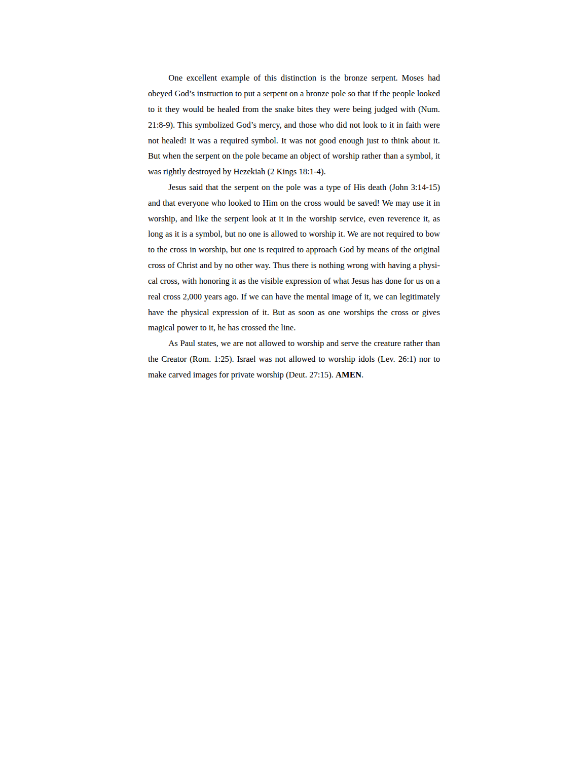One excellent example of this distinction is the bronze serpent. Moses had obeyed God’s instruction to put a serpent on a bronze pole so that if the people looked to it they would be healed from the snake bites they were being judged with (Num. 21:8-9). This symbolized God’s mercy, and those who did not look to it in faith were not healed! It was a required symbol. It was not good enough just to think about it. But when the serpent on the pole became an object of worship rather than a symbol, it was rightly destroyed by Hezekiah (2 Kings 18:1-4).
Jesus said that the serpent on the pole was a type of His death (John 3:14-15) and that everyone who looked to Him on the cross would be saved! We may use it in worship, and like the serpent look at it in the worship service, even reverence it, as long as it is a symbol, but no one is allowed to worship it. We are not required to bow to the cross in worship, but one is required to approach God by means of the original cross of Christ and by no other way. Thus there is nothing wrong with having a physical cross, with honoring it as the visible expression of what Jesus has done for us on a real cross 2,000 years ago. If we can have the mental image of it, we can legitimately have the physical expression of it. But as soon as one worships the cross or gives magical power to it, he has crossed the line.
As Paul states, we are not allowed to worship and serve the creature rather than the Creator (Rom. 1:25). Israel was not allowed to worship idols (Lev. 26:1) nor to make carved images for private worship (Deut. 27:15). AMEN.